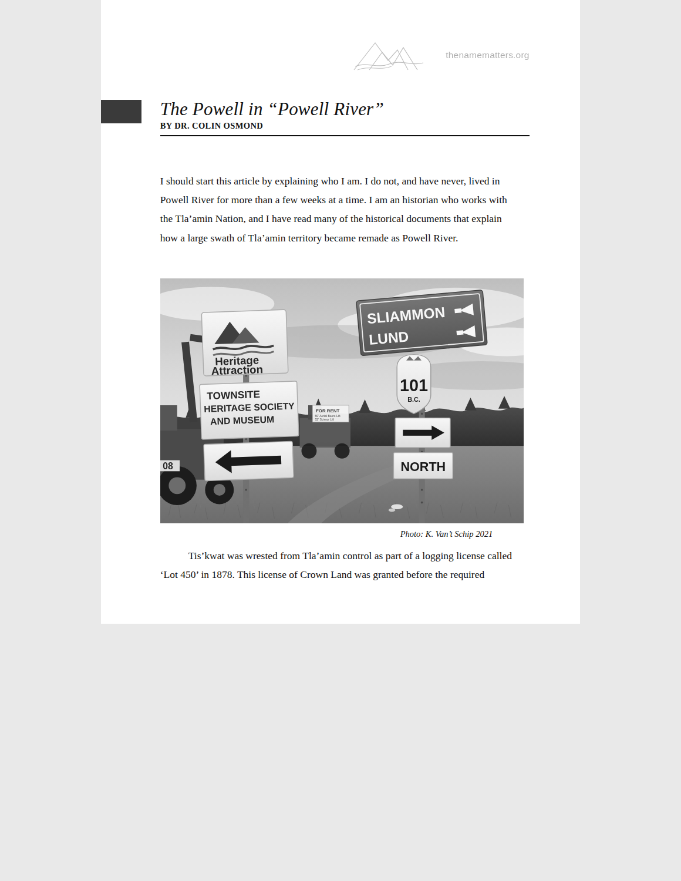thenamematters.org
The Powell in “Powell River”
By Dr. Colin Osmond
I should start this article by explaining who I am. I do not, and have never, lived in Powell River for more than a few weeks at a time. I am an historian who works with the Tla’amin Nation, and I have read many of the historical documents that explain how a large swath of Tla’amin territory became remade as Powell River.
08 FOR RENT 60' Aerial Boom Lift 32' Scissor Lift Heritage Attraction TOWNSITE HERITAGE SOCIETY AND MUSEUM SLIAMMON LUND 101 B.C. NORTH
Photo: K. Van’t Schip 2021
Tis’kwat was wrested from Tla’amin control as part of a logging license called ‘Lot 450’ in 1878. This license of Crown Land was granted before the required